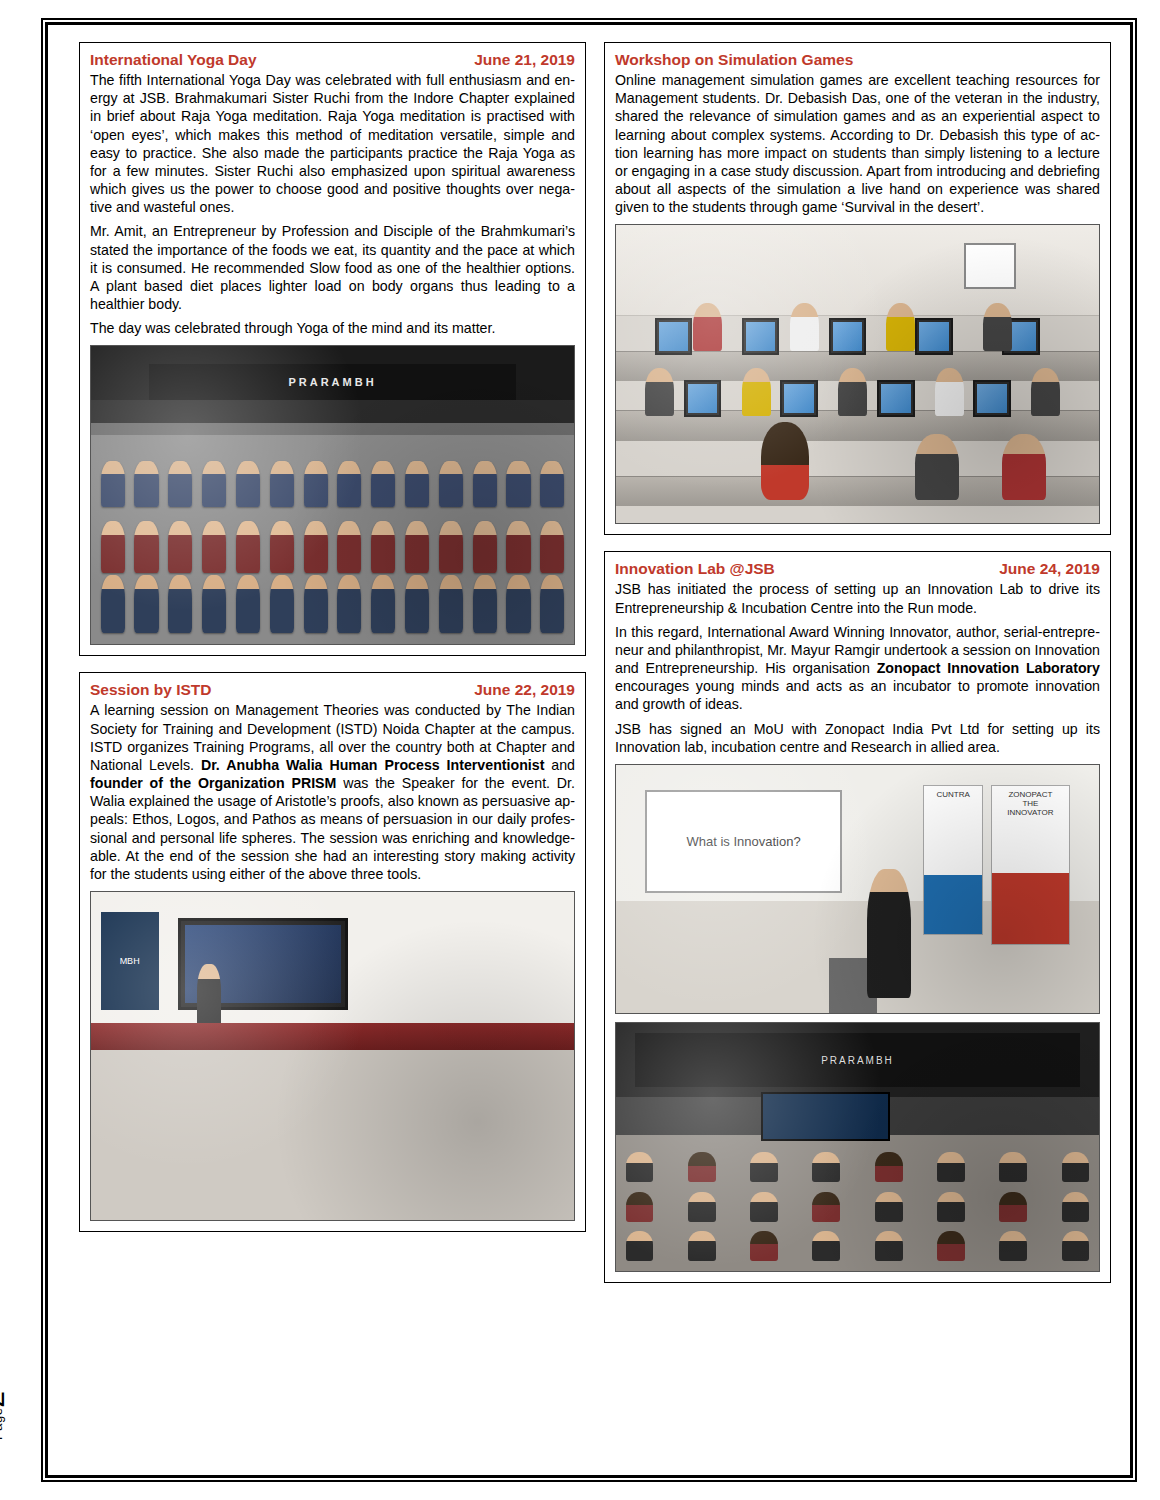Page2
International Yoga Day June 21, 2019
The fifth International Yoga Day was celebrated with full enthusiasm and energy at JSB. Brahmakumari Sister Ruchi from the Indore Chapter explained in brief about Raja Yoga meditation. Raja Yoga meditation is practised with ‘open eyes’, which makes this method of meditation versatile, simple and easy to practice. She also made the participants practice the Raja Yoga as for a few minutes. Sister Ruchi also emphasized upon spiritual awareness which gives us the power to choose good and positive thoughts over negative and wasteful ones.
Mr. Amit, an Entrepreneur by Profession and Disciple of the Brahmkumari’s stated the importance of the foods we eat, its quantity and the pace at which it is consumed. He recommended Slow food as one of the healthier options. A plant based diet places lighter load on body organs thus leading to a healthier body.
The day was celebrated through Yoga of the mind and its matter.
PRARAMBH
Session by ISTD June 22, 2019
A learning session on Management Theories was conducted by The Indian Society for Training and Development (ISTD) Noida Chapter at the campus. ISTD organizes Training Programs, all over the country both at Chapter and National Levels. Dr. Anubha Walia Human Process Interventionist and founder of the Organization PRISM was the Speaker for the event. Dr. Walia explained the usage of Aristotle’s proofs, also known as persuasive appeals: Ethos, Logos, and Pathos as means of persuasion in our daily professional and personal life spheres. The session was enriching and knowledgeable. At the end of the session she had an interesting story making activity for the students using either of the above three tools.
MBH
Workshop on Simulation Games
Online management simulation games are excellent teaching resources for Management students. Dr. Debasish Das, one of the veteran in the industry, shared the relevance of simulation games and as an experiential aspect to learning about complex systems. According to Dr. Debasish this type of action learning has more impact on students than simply listening to a lecture or engaging in a case study discussion. Apart from introducing and debriefing about all aspects of the simulation a live hand on experience was shared given to the students through game ‘Survival in the desert’.
Innovation Lab @JSB June 24, 2019
JSB has initiated the process of setting up an Innovation Lab to drive its Entrepreneurship & Incubation Centre into the Run mode.
In this regard, International Award Winning Innovator, author, serial-entrepreneur and philanthropist, Mr. Mayur Ramgir undertook a session on Innovation and Entrepreneurship. His organisation Zonopact Innovation Laboratory encourages young minds and acts as an incubator to promote innovation and growth of ideas.
JSB has signed an MoU with Zonopact India Pvt Ltd for setting up its Innovation lab, incubation centre and Research in allied area.
What is Innovation?
CUNTRA
ZONOPACT
THE
INNOVATOR
PRARAMBH